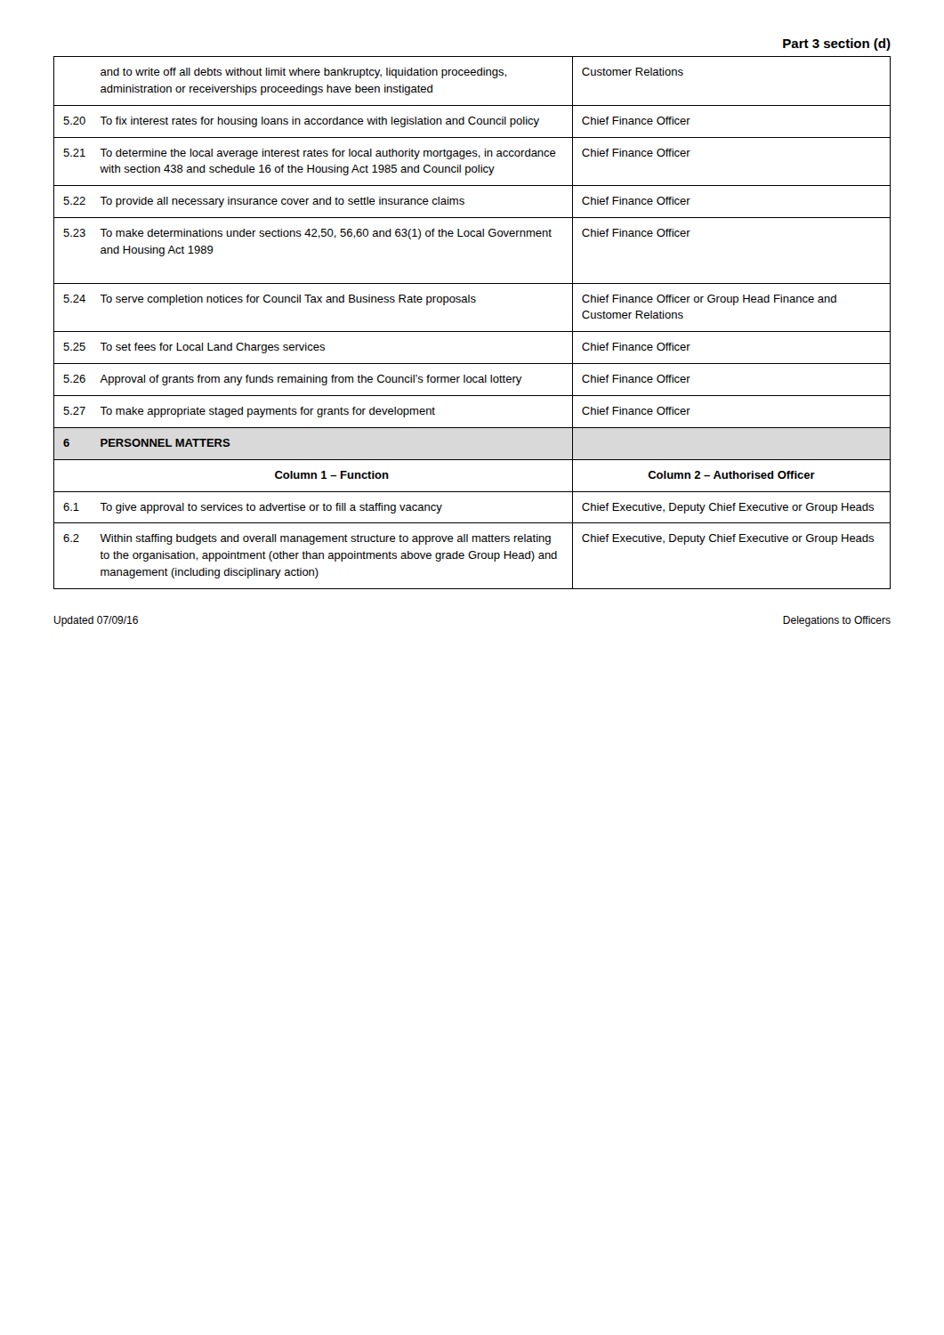Part 3 section (d)
| | and to write off all debts without limit where bankruptcy, liquidation proceedings, administration or receiverships proceedings have been instigated | Customer Relations |
| 5.20 | To fix interest rates for housing loans in accordance with legislation and Council policy | Chief Finance Officer |
| 5.21 | To determine the local average interest rates for local authority mortgages, in accordance with section 438 and schedule 16 of the Housing Act 1985 and Council policy | Chief Finance Officer |
| 5.22 | To provide all necessary insurance cover and to settle insurance claims | Chief Finance Officer |
| 5.23 | To make determinations under sections 42,50, 56,60 and 63(1) of the Local Government and Housing Act 1989 | Chief Finance Officer |
| 5.24 | To serve completion notices for Council Tax and Business Rate proposals | Chief Finance Officer or Group Head Finance and Customer Relations |
| 5.25 | To set fees for Local Land Charges services | Chief Finance Officer |
| 5.26 | Approval of grants from any funds remaining from the Council’s former local lottery | Chief Finance Officer |
| 5.27 | To make appropriate staged payments for grants for development | Chief Finance Officer |
| 6 | PERSONNEL MATTERS | |
| | Column 1 – Function | Column 2 – Authorised Officer |
| 6.1 | To give approval to services to advertise or to fill a staffing vacancy | Chief Executive, Deputy Chief Executive or Group Heads |
| 6.2 | Within staffing budgets and overall management structure to approve all matters relating to the organisation, appointment (other than appointments above grade Group Head) and management (including disciplinary action) | Chief Executive, Deputy Chief Executive or Group Heads |
Updated 07/09/16 Delegations to Officers